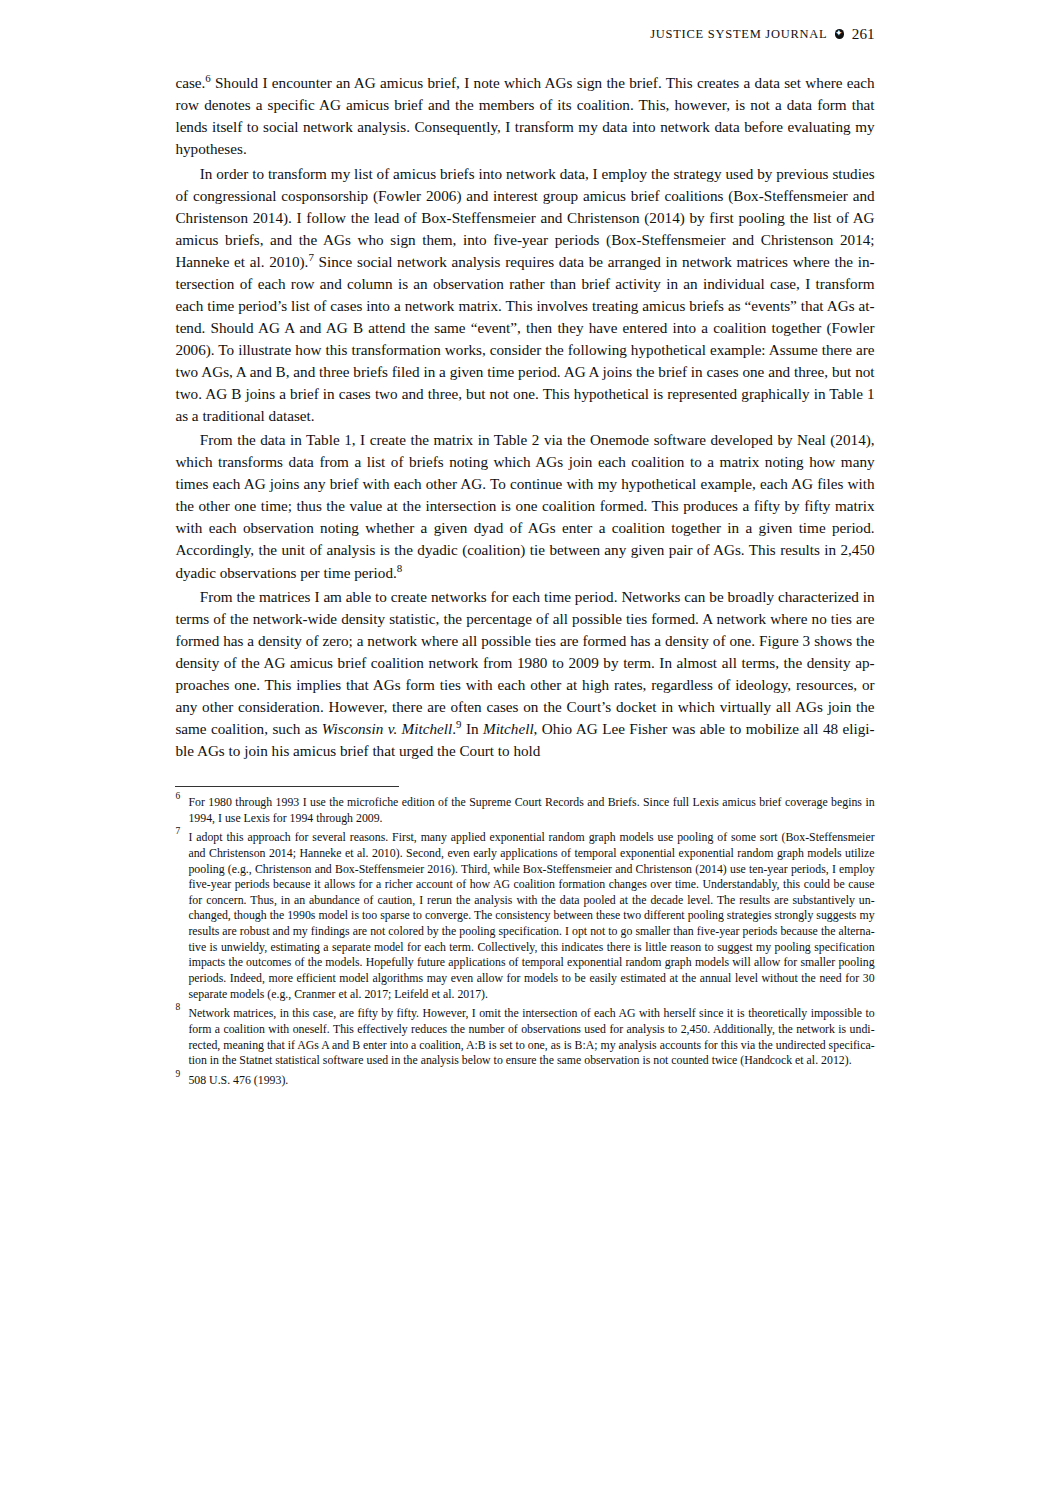Justice System Journal ✦ 261
case.6 Should I encounter an AG amicus brief, I note which AGs sign the brief. This creates a data set where each row denotes a specific AG amicus brief and the members of its coalition. This, however, is not a data form that lends itself to social network analysis. Consequently, I transform my data into network data before evaluating my hypotheses.
In order to transform my list of amicus briefs into network data, I employ the strategy used by previous studies of congressional cosponsorship (Fowler 2006) and interest group amicus brief coalitions (Box-Steffensmeier and Christenson 2014). I follow the lead of Box-Steffensmeier and Christenson (2014) by first pooling the list of AG amicus briefs, and the AGs who sign them, into five-year periods (Box-Steffensmeier and Christenson 2014; Hanneke et al. 2010).7 Since social network analysis requires data be arranged in network matrices where the intersection of each row and column is an observation rather than brief activity in an individual case, I transform each time period’s list of cases into a network matrix. This involves treating amicus briefs as “events” that AGs attend. Should AG A and AG B attend the same “event”, then they have entered into a coalition together (Fowler 2006). To illustrate how this transformation works, consider the following hypothetical example: Assume there are two AGs, A and B, and three briefs filed in a given time period. AG A joins the brief in cases one and three, but not two. AG B joins a brief in cases two and three, but not one. This hypothetical is represented graphically in Table 1 as a traditional dataset.
From the data in Table 1, I create the matrix in Table 2 via the Onemode software developed by Neal (2014), which transforms data from a list of briefs noting which AGs join each coalition to a matrix noting how many times each AG joins any brief with each other AG. To continue with my hypothetical example, each AG files with the other one time; thus the value at the intersection is one coalition formed. This produces a fifty by fifty matrix with each observation noting whether a given dyad of AGs enter a coalition together in a given time period. Accordingly, the unit of analysis is the dyadic (coalition) tie between any given pair of AGs. This results in 2,450 dyadic observations per time period.8
From the matrices I am able to create networks for each time period. Networks can be broadly characterized in terms of the network-wide density statistic, the percentage of all possible ties formed. A network where no ties are formed has a density of zero; a network where all possible ties are formed has a density of one. Figure 3 shows the density of the AG amicus brief coalition network from 1980 to 2009 by term. In almost all terms, the density approaches one. This implies that AGs form ties with each other at high rates, regardless of ideology, resources, or any other consideration. However, there are often cases on the Court’s docket in which virtually all AGs join the same coalition, such as Wisconsin v. Mitchell.9 In Mitchell, Ohio AG Lee Fisher was able to mobilize all 48 eligible AGs to join his amicus brief that urged the Court to hold
6For 1980 through 1993 I use the microfiche edition of the Supreme Court Records and Briefs. Since full Lexis amicus brief coverage begins in 1994, I use Lexis for 1994 through 2009.
7I adopt this approach for several reasons. First, many applied exponential random graph models use pooling of some sort (Box-Steffensmeier and Christenson 2014; Hanneke et al. 2010). Second, even early applications of temporal exponential exponential random graph models utilize pooling (e.g., Christenson and Box-Steffensmeier 2016). Third, while Box-Steffensmeier and Christenson (2014) use ten-year periods, I employ five-year periods because it allows for a richer account of how AG coalition formation changes over time. Understandably, this could be cause for concern. Thus, in an abundance of caution, I rerun the analysis with the data pooled at the decade level. The results are substantively unchanged, though the 1990s model is too sparse to converge. The consistency between these two different pooling strategies strongly suggests my results are robust and my findings are not colored by the pooling specification. I opt not to go smaller than five-year periods because the alternative is unwieldy, estimating a separate model for each term. Collectively, this indicates there is little reason to suggest my pooling specification impacts the outcomes of the models. Hopefully future applications of temporal exponential random graph models will allow for smaller pooling periods. Indeed, more efficient model algorithms may even allow for models to be easily estimated at the annual level without the need for 30 separate models (e.g., Cranmer et al. 2017; Leifeld et al. 2017).
8Network matrices, in this case, are fifty by fifty. However, I omit the intersection of each AG with herself since it is theoretically impossible to form a coalition with oneself. This effectively reduces the number of observations used for analysis to 2,450. Additionally, the network is undirected, meaning that if AGs A and B enter into a coalition, A:B is set to one, as is B:A; my analysis accounts for this via the undirected specification in the Statnet statistical software used in the analysis below to ensure the same observation is not counted twice (Handcock et al. 2012).
9508 U.S. 476 (1993).